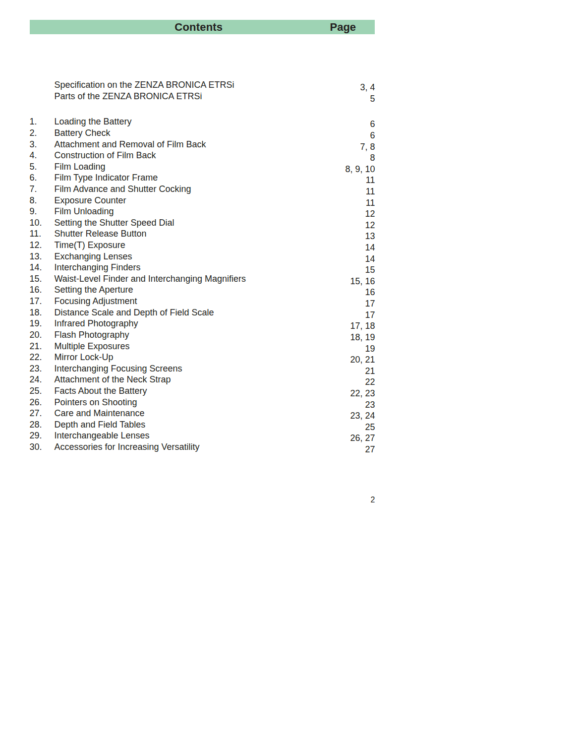Contents
Page
| | Specification on the ZENZA BRONICA ETRSi | 3, 4 |
| | Parts of the ZENZA BRONICA ETRSi | 5 |
| 1. | Loading the Battery | 6 |
| 2. | Battery Check | 6 |
| 3. | Attachment and Removal of Film Back | 7, 8 |
| 4. | Construction of Film Back | 8 |
| 5. | Film Loading | 8, 9, 10 |
| 6. | Film Type Indicator Frame | 11 |
| 7. | Film Advance and Shutter Cocking | 11 |
| 8. | Exposure Counter | 11 |
| 9. | Film Unloading | 12 |
| 10. | Setting the Shutter Speed Dial | 12 |
| 11. | Shutter Release Button | 13 |
| 12. | Time(T) Exposure | 14 |
| 13. | Exchanging Lenses | 14 |
| 14. | Interchanging Finders | 15 |
| 15. | Waist-Level Finder and Interchanging Magnifiers | 15, 16 |
| 16. | Setting the Aperture | 16 |
| 17. | Focusing Adjustment | 17 |
| 18. | Distance Scale and Depth of Field Scale | 17 |
| 19. | Infrared Photography | 17, 18 |
| 20. | Flash Photography | 18, 19 |
| 21. | Multiple Exposures | 19 |
| 22. | Mirror Lock-Up | 20, 21 |
| 23. | Interchanging Focusing Screens | 21 |
| 24. | Attachment of the Neck Strap | 22 |
| 25. | Facts About the Battery | 22, 23 |
| 26. | Pointers on Shooting | 23 |
| 27. | Care and Maintenance | 23, 24 |
| 28. | Depth and Field Tables | 25 |
| 29. | Interchangeable Lenses | 26, 27 |
| 30. | Accessories for Increasing Versatility | 27 |
2